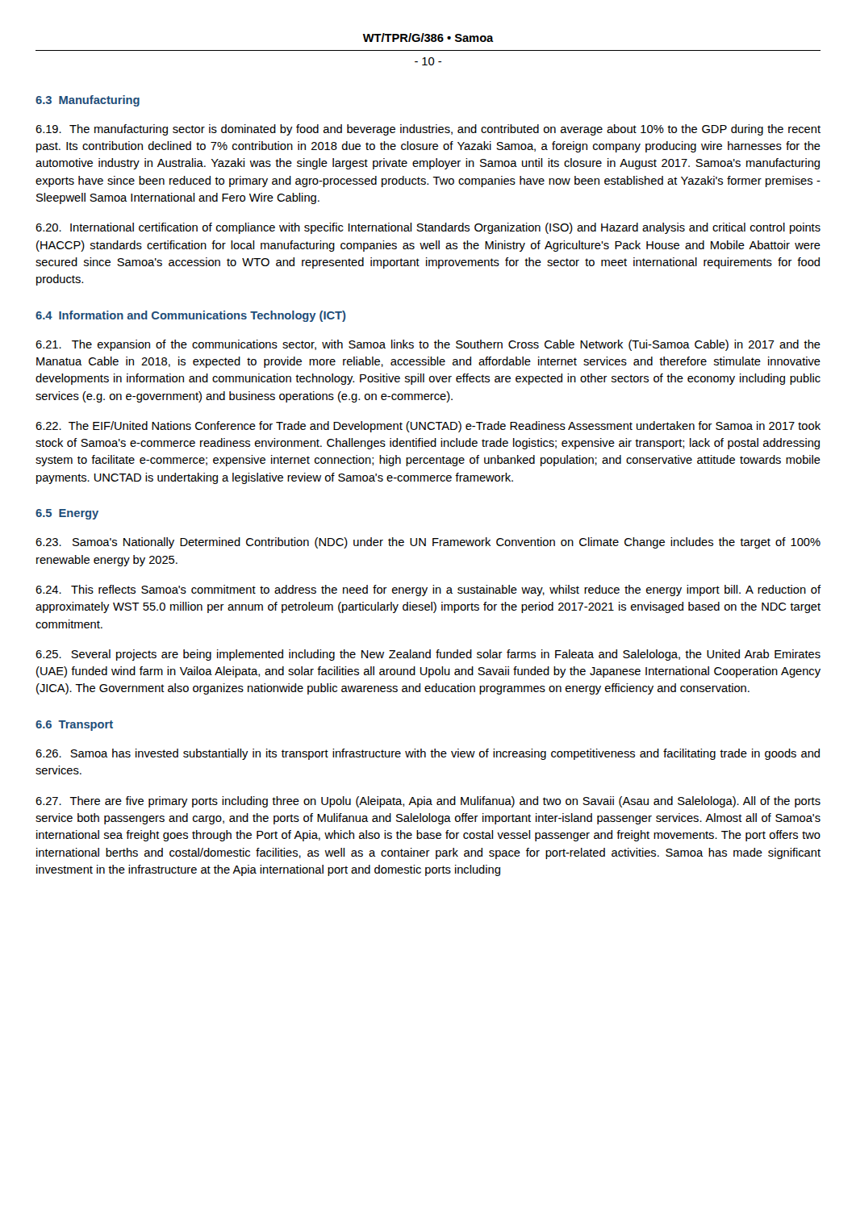WT/TPR/G/386 • Samoa
- 10 -
6.3 Manufacturing
6.19. The manufacturing sector is dominated by food and beverage industries, and contributed on average about 10% to the GDP during the recent past. Its contribution declined to 7% contribution in 2018 due to the closure of Yazaki Samoa, a foreign company producing wire harnesses for the automotive industry in Australia. Yazaki was the single largest private employer in Samoa until its closure in August 2017. Samoa's manufacturing exports have since been reduced to primary and agro-processed products. Two companies have now been established at Yazaki's former premises - Sleepwell Samoa International and Fero Wire Cabling.
6.20. International certification of compliance with specific International Standards Organization (ISO) and Hazard analysis and critical control points (HACCP) standards certification for local manufacturing companies as well as the Ministry of Agriculture's Pack House and Mobile Abattoir were secured since Samoa's accession to WTO and represented important improvements for the sector to meet international requirements for food products.
6.4 Information and Communications Technology (ICT)
6.21. The expansion of the communications sector, with Samoa links to the Southern Cross Cable Network (Tui-Samoa Cable) in 2017 and the Manatua Cable in 2018, is expected to provide more reliable, accessible and affordable internet services and therefore stimulate innovative developments in information and communication technology. Positive spill over effects are expected in other sectors of the economy including public services (e.g. on e-government) and business operations (e.g. on e-commerce).
6.22. The EIF/United Nations Conference for Trade and Development (UNCTAD) e-Trade Readiness Assessment undertaken for Samoa in 2017 took stock of Samoa's e-commerce readiness environment. Challenges identified include trade logistics; expensive air transport; lack of postal addressing system to facilitate e-commerce; expensive internet connection; high percentage of unbanked population; and conservative attitude towards mobile payments. UNCTAD is undertaking a legislative review of Samoa's e-commerce framework.
6.5 Energy
6.23. Samoa's Nationally Determined Contribution (NDC) under the UN Framework Convention on Climate Change includes the target of 100% renewable energy by 2025.
6.24. This reflects Samoa's commitment to address the need for energy in a sustainable way, whilst reduce the energy import bill. A reduction of approximately WST 55.0 million per annum of petroleum (particularly diesel) imports for the period 2017-2021 is envisaged based on the NDC target commitment.
6.25. Several projects are being implemented including the New Zealand funded solar farms in Faleata and Salelologa, the United Arab Emirates (UAE) funded wind farm in Vailoa Aleipata, and solar facilities all around Upolu and Savaii funded by the Japanese International Cooperation Agency (JICA). The Government also organizes nationwide public awareness and education programmes on energy efficiency and conservation.
6.6 Transport
6.26. Samoa has invested substantially in its transport infrastructure with the view of increasing competitiveness and facilitating trade in goods and services.
6.27. There are five primary ports including three on Upolu (Aleipata, Apia and Mulifanua) and two on Savaii (Asau and Salelologa). All of the ports service both passengers and cargo, and the ports of Mulifanua and Salelologa offer important inter-island passenger services. Almost all of Samoa's international sea freight goes through the Port of Apia, which also is the base for costal vessel passenger and freight movements. The port offers two international berths and costal/domestic facilities, as well as a container park and space for port-related activities. Samoa has made significant investment in the infrastructure at the Apia international port and domestic ports including